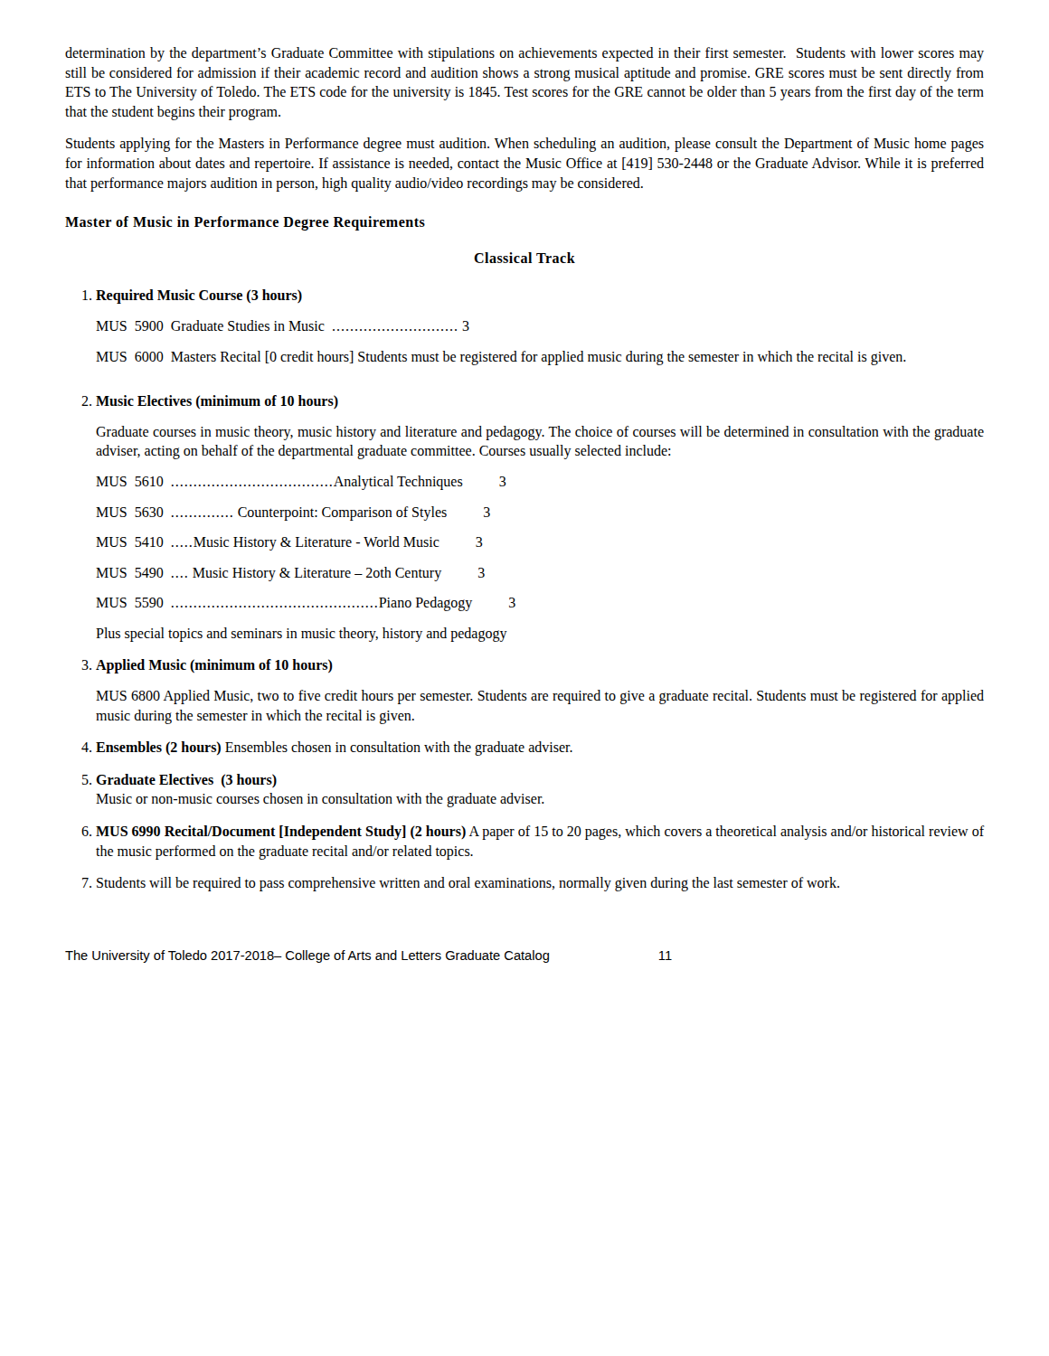determination by the department’s Graduate Committee with stipulations on achievements expected in their first semester. Students with lower scores may still be considered for admission if their academic record and audition shows a strong musical aptitude and promise. GRE scores must be sent directly from ETS to The University of Toledo. The ETS code for the university is 1845. Test scores for the GRE cannot be older than 5 years from the first day of the term that the student begins their program.
Students applying for the Masters in Performance degree must audition. When scheduling an audition, please consult the Department of Music home pages for information about dates and repertoire. If assistance is needed, contact the Music Office at [419] 530-2448 or the Graduate Advisor. While it is preferred that performance majors audition in person, high quality audio/video recordings may be considered.
Master of Music in Performance Degree Requirements
Classical Track
Required Music Course (3 hours)
MUS 5900 Graduate Studies in Music ............................ 3
MUS 6000 Masters Recital [0 credit hours] Students must be registered for applied music during the semester in which the recital is given.
Music Electives (minimum of 10 hours)
Graduate courses in music theory, music history and literature and pedagogy. The choice of courses will be determined in consultation with the graduate adviser, acting on behalf of the departmental graduate committee. Courses usually selected include:
MUS 5610 .................................... Analytical Techniques3
MUS 5630 .............. Counterpoint: Comparison of Styles3
MUS 5410 ..... Music History & Literature - World Music3
MUS 5490 .... Music History & Literature – 2oth Century3
MUS 5590 .............................................. Piano Pedagogy3
Plus special topics and seminars in music theory, history and pedagogy
Applied Music (minimum of 10 hours)
MUS 6800 Applied Music, two to five credit hours per semester. Students are required to give a graduate recital. Students must be registered for applied music during the semester in which the recital is given.
Ensembles (2 hours) Ensembles chosen in consultation with the graduate adviser.
Graduate Electives (3 hours)
Music or non-music courses chosen in consultation with the graduate adviser.
MUS 6990 Recital/Document [Independent Study] (2 hours) A paper of 15 to 20 pages, which covers a theoretical analysis and/or historical review of the music performed on the graduate recital and/or related topics.
Students will be required to pass comprehensive written and oral examinations, normally given during the last semester of work.
The University of Toledo 2017-2018– College of Arts and Letters Graduate Catalog11